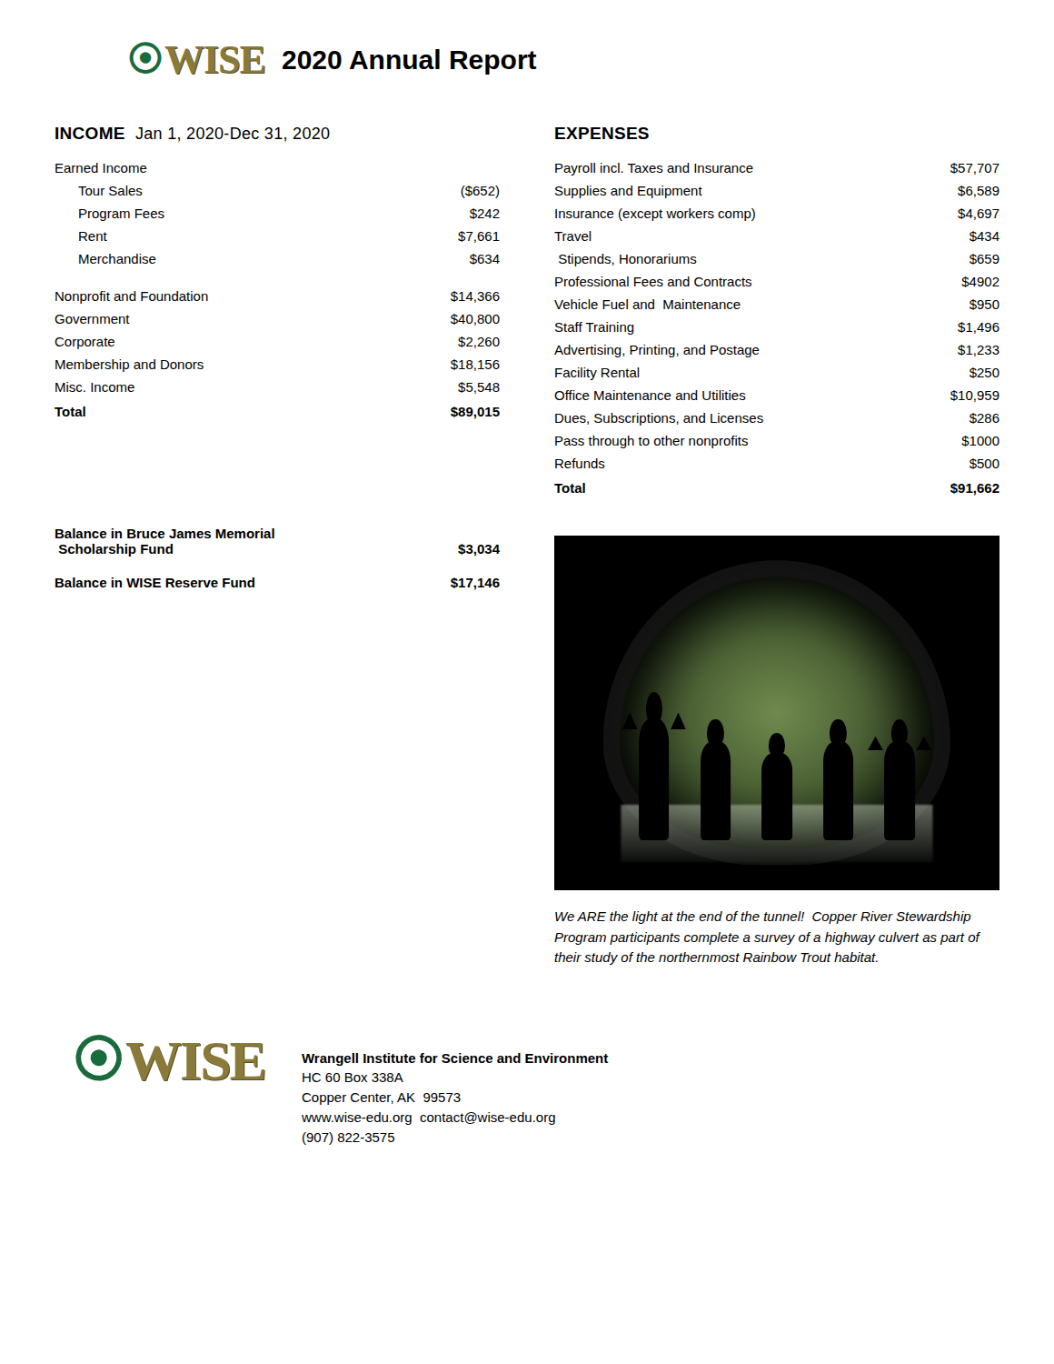⦿WISE
2020 Annual Report
INCOME Jan 1, 2020-Dec 31, 2020
| Earned Income | |
| Tour Sales | ($652) |
| Program Fees | $242 |
| Rent | $7,661 |
| Merchandise | $634 |
| Nonprofit and Foundation | $14,366 |
| Government | $40,800 |
| Corporate | $2,260 |
| Membership and Donors | $18,156 |
| Misc. Income | $5,548 |
| Total | $89,015 |
| Balance in Bruce James Memorial Scholarship Fund | $3,034 |
| Balance in WISE Reserve Fund | $17,146 |
EXPENSES
| Payroll incl. Taxes and Insurance | $57,707 |
| Supplies and Equipment | $6,589 |
| Insurance (except workers comp) | $4,697 |
| Travel | $434 |
| Stipends, Honorariums | $659 |
| Professional Fees and Contracts | $4902 |
| Vehicle Fuel and Maintenance | $950 |
| Staff Training | $1,496 |
| Advertising, Printing, and Postage | $1,233 |
| Facility Rental | $250 |
| Office Maintenance and Utilities | $10,959 |
| Dues, Subscriptions, and Licenses | $286 |
| Pass through to other nonprofits | $1000 |
| Refunds | $500 |
| Total | $91,662 |
We ARE the light at the end of the tunnel! Copper River Stewardship Program participants complete a survey of a highway culvert as part of their study of the northernmost Rainbow Trout habitat.
⦿WISE
Wrangell Institute for Science and Environment
HC 60 Box 338A
Copper Center, AK 99573
www.wise-edu.org contact@wise-edu.org
(907) 822-3575